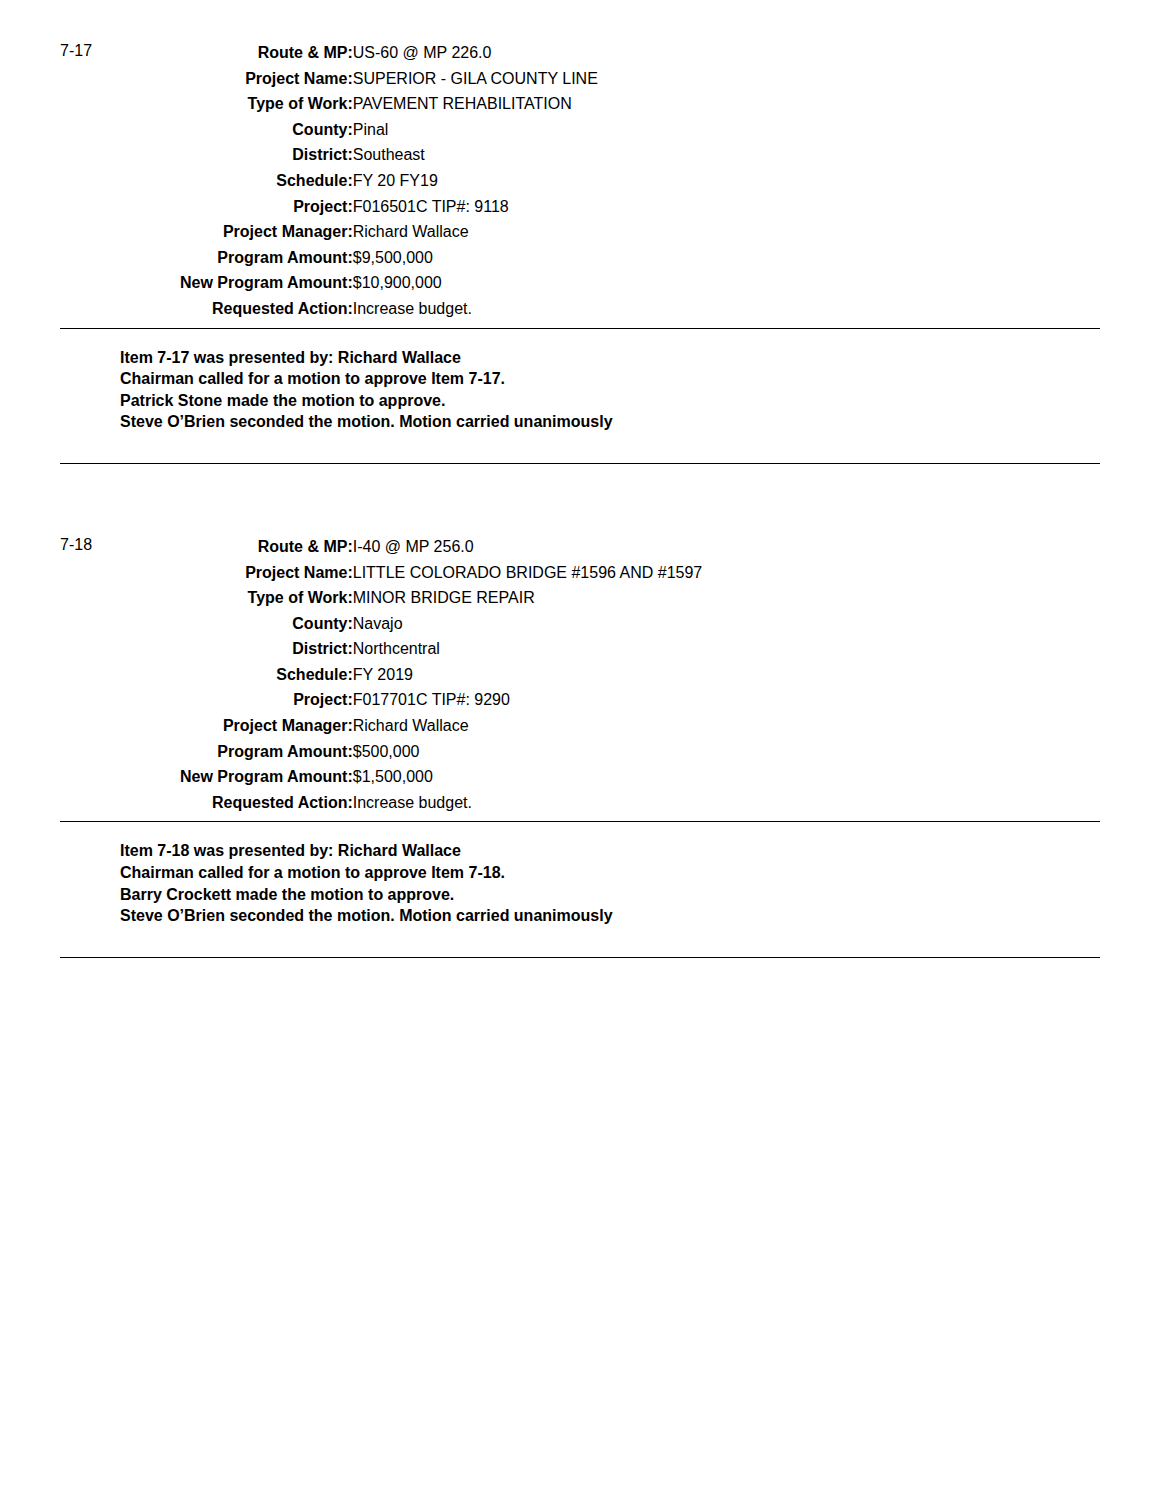7-17
| Route & MP: | US-60 @ MP 226.0 |
| Project Name: | SUPERIOR - GILA COUNTY LINE |
| Type of Work: | PAVEMENT REHABILITATION |
| County: | Pinal |
| District: | Southeast |
| Schedule: | FY 20 FY19 |
| Project: | F016501C TIP#: 9118 |
| Project Manager: | Richard Wallace |
| Program Amount: | $9,500,000 |
| New Program Amount: | $10,900,000 |
| Requested Action: | Increase budget. |
Item 7-17 was presented by: Richard Wallace
Chairman called for a motion to approve Item 7-17.
Patrick Stone made the motion to approve.
Steve O’Brien seconded the motion. Motion carried unanimously
7-18
| Route & MP: | I-40 @ MP 256.0 |
| Project Name: | LITTLE COLORADO BRIDGE #1596 AND #1597 |
| Type of Work: | MINOR BRIDGE REPAIR |
| County: | Navajo |
| District: | Northcentral |
| Schedule: | FY 2019 |
| Project: | F017701C TIP#: 9290 |
| Project Manager: | Richard Wallace |
| Program Amount: | $500,000 |
| New Program Amount: | $1,500,000 |
| Requested Action: | Increase budget. |
Item 7-18 was presented by: Richard Wallace
Chairman called for a motion to approve Item 7-18.
Barry Crockett made the motion to approve.
Steve O’Brien seconded the motion. Motion carried unanimously